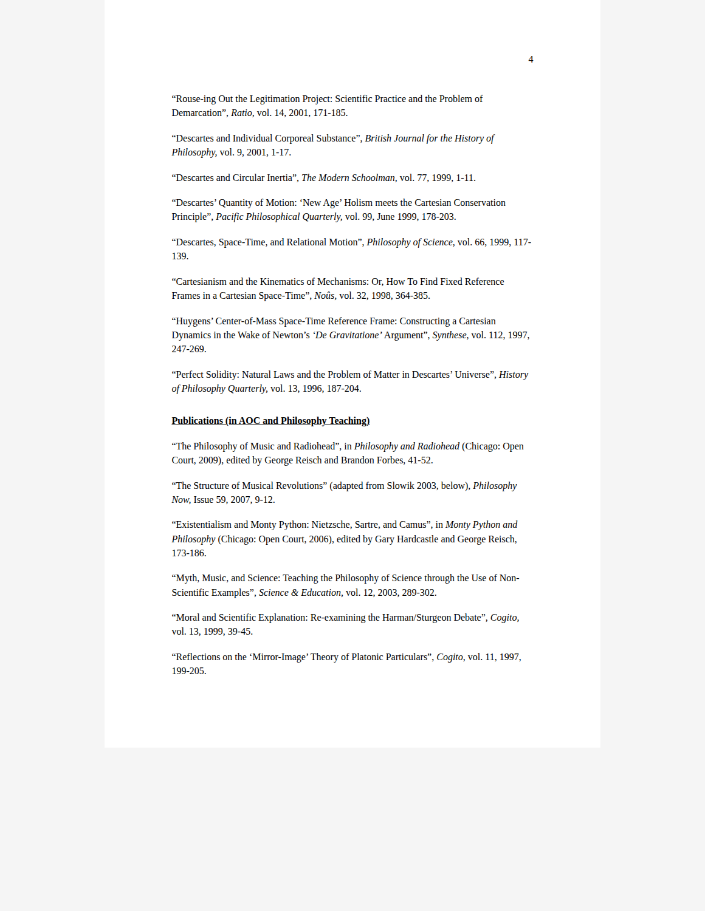4
“Rouse-ing Out the Legitimation Project: Scientific Practice and the Problem of Demarcation”, Ratio, vol. 14, 2001, 171-185.
“Descartes and Individual Corporeal Substance”, British Journal for the History of Philosophy, vol. 9, 2001, 1-17.
“Descartes and Circular Inertia”, The Modern Schoolman, vol. 77, 1999, 1-11.
“Descartes’ Quantity of Motion: ‘New Age’ Holism meets the Cartesian Conservation Principle”, Pacific Philosophical Quarterly, vol. 99, June 1999, 178-203.
“Descartes, Space-Time, and Relational Motion”, Philosophy of Science, vol. 66, 1999, 117-139.
“Cartesianism and the Kinematics of Mechanisms: Or, How To Find Fixed Reference Frames in a Cartesian Space-Time”, Noûs, vol. 32, 1998, 364-385.
“Huygens’ Center-of-Mass Space-Time Reference Frame: Constructing a Cartesian Dynamics in the Wake of Newton’s ‘De Gravitatione’ Argument”, Synthese, vol. 112, 1997, 247-269.
“Perfect Solidity: Natural Laws and the Problem of Matter in Descartes’ Universe”, History of Philosophy Quarterly, vol. 13, 1996, 187-204.
Publications (in AOC and Philosophy Teaching)
“The Philosophy of Music and Radiohead”, in Philosophy and Radiohead (Chicago: Open Court, 2009), edited by George Reisch and Brandon Forbes, 41-52.
“The Structure of Musical Revolutions” (adapted from Slowik 2003, below), Philosophy Now, Issue 59, 2007, 9-12.
“Existentialism and Monty Python: Nietzsche, Sartre, and Camus”, in Monty Python and Philosophy (Chicago: Open Court, 2006), edited by Gary Hardcastle and George Reisch, 173-186.
“Myth, Music, and Science: Teaching the Philosophy of Science through the Use of Non-Scientific Examples”, Science & Education, vol. 12, 2003, 289-302.
“Moral and Scientific Explanation: Re-examining the Harman/Sturgeon Debate”, Cogito, vol. 13, 1999, 39-45.
“Reflections on the ‘Mirror-Image’ Theory of Platonic Particulars”, Cogito, vol. 11, 1997, 199-205.